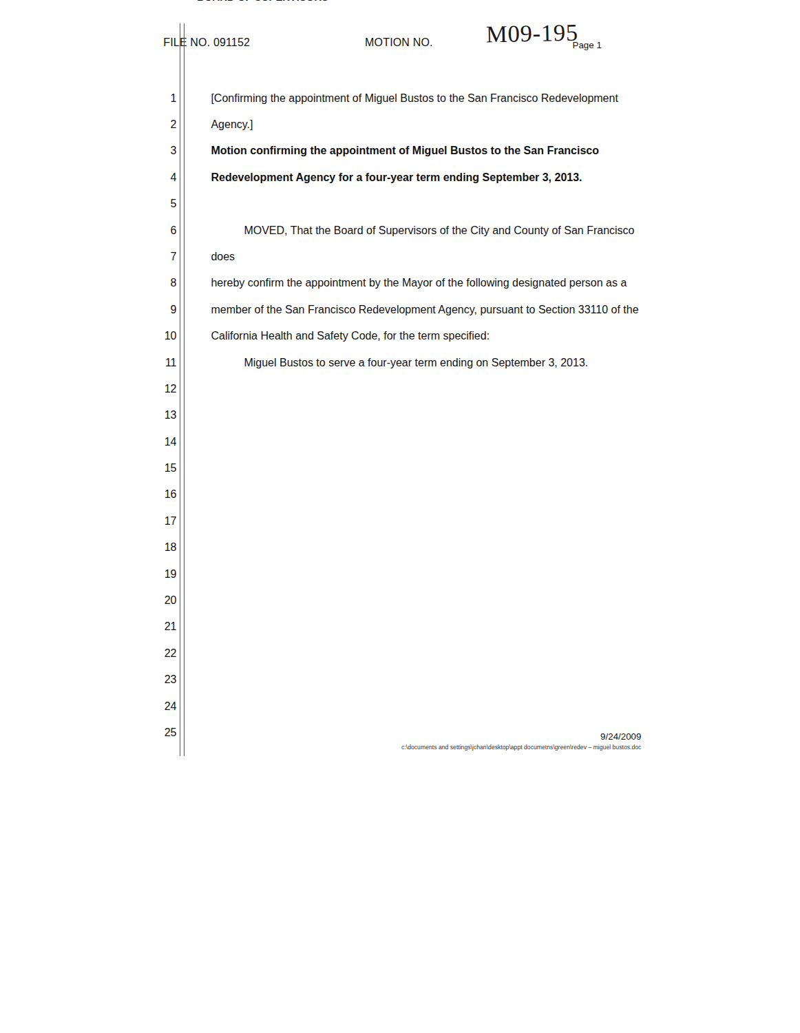M09-195
FILE NO. 091152 MOTION NO.
1
2
3
4
5
6
7
8
9
10
11
12
13
14
15
16
17
18
19
20
21
22
23
24
25
[Confirming the appointment of Miguel Bustos to the San Francisco Redevelopment Agency.]
Motion confirming the appointment of Miguel Bustos to the San Francisco
Redevelopment Agency for a four-year term ending September 3, 2013.
MOVED, That the Board of Supervisors of the City and County of San Francisco does
hereby confirm the appointment by the Mayor of the following designated person as a
member of the San Francisco Redevelopment Agency, pursuant to Section 33110 of the
California Health and Safety Code, for the term specified:
Miguel Bustos to serve a four-year term ending on September 3, 2013.
Mayor Newsom
BOARD OF SUPERVISORS
Page 1
9/24/2009
c:\documents and settings\jchan\desktop\appt documetns\green\redev – miguel bustos.doc